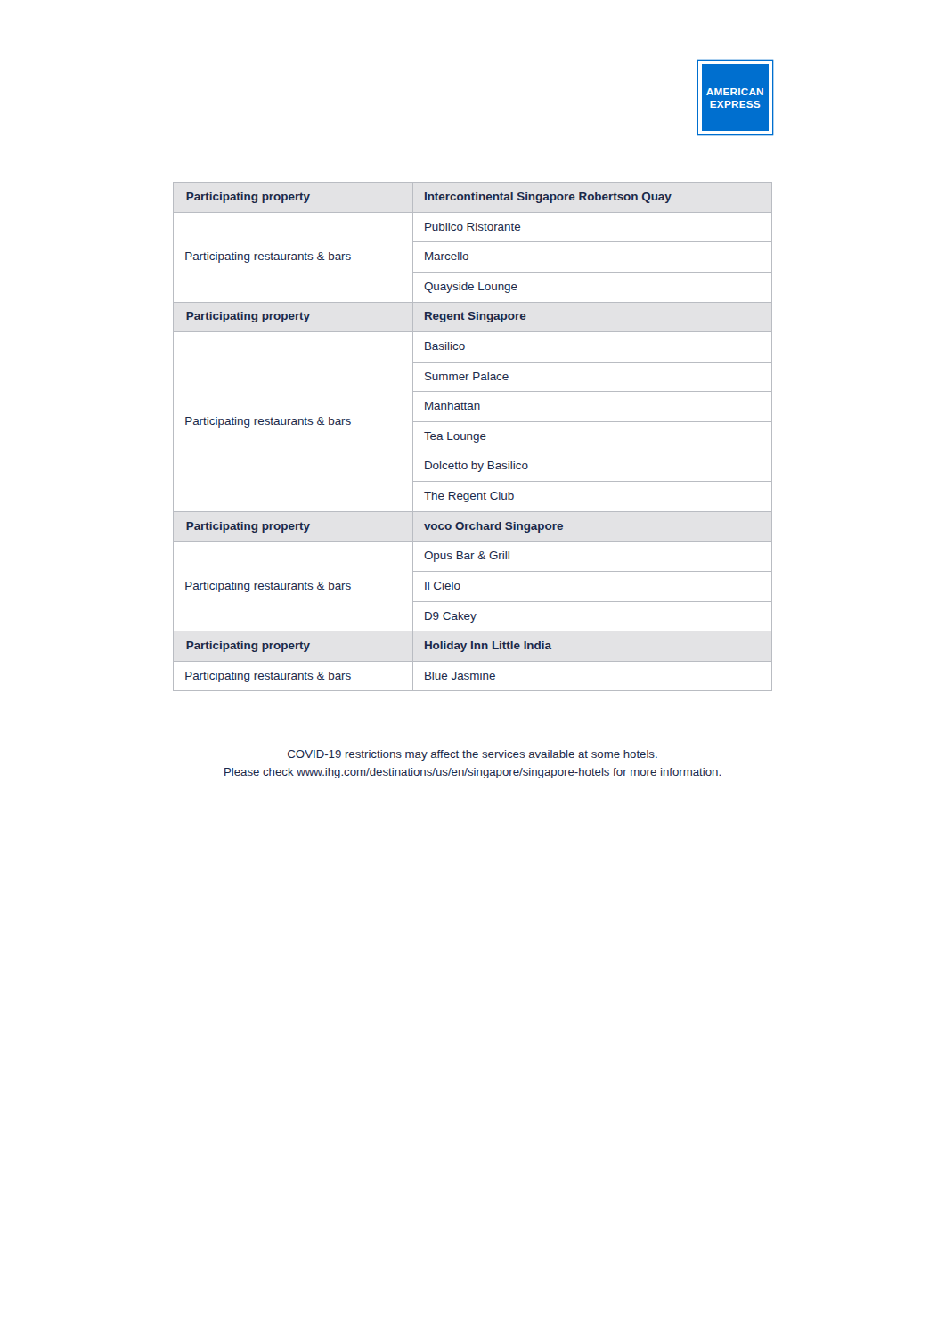AMERICAN EXPRESS
| Participating property | Intercontinental Singapore Robertson Quay |
| Participating restaurants & bars | Publico Ristorante |
| Marcello |
| Quayside Lounge |
| Participating property | Regent Singapore |
| Participating restaurants & bars | Basilico |
| Summer Palace |
| Manhattan |
| Tea Lounge |
| Dolcetto by Basilico |
| The Regent Club |
| Participating property | voco Orchard Singapore |
| Participating restaurants & bars | Opus Bar & Grill |
| Il Cielo |
| D9 Cakey |
| Participating property | Holiday Inn Little India |
| Participating restaurants & bars | Blue Jasmine |
COVID-19 restrictions may affect the services available at some hotels.
Please check www.ihg.com/destinations/us/en/singapore/singapore-hotels for more information.